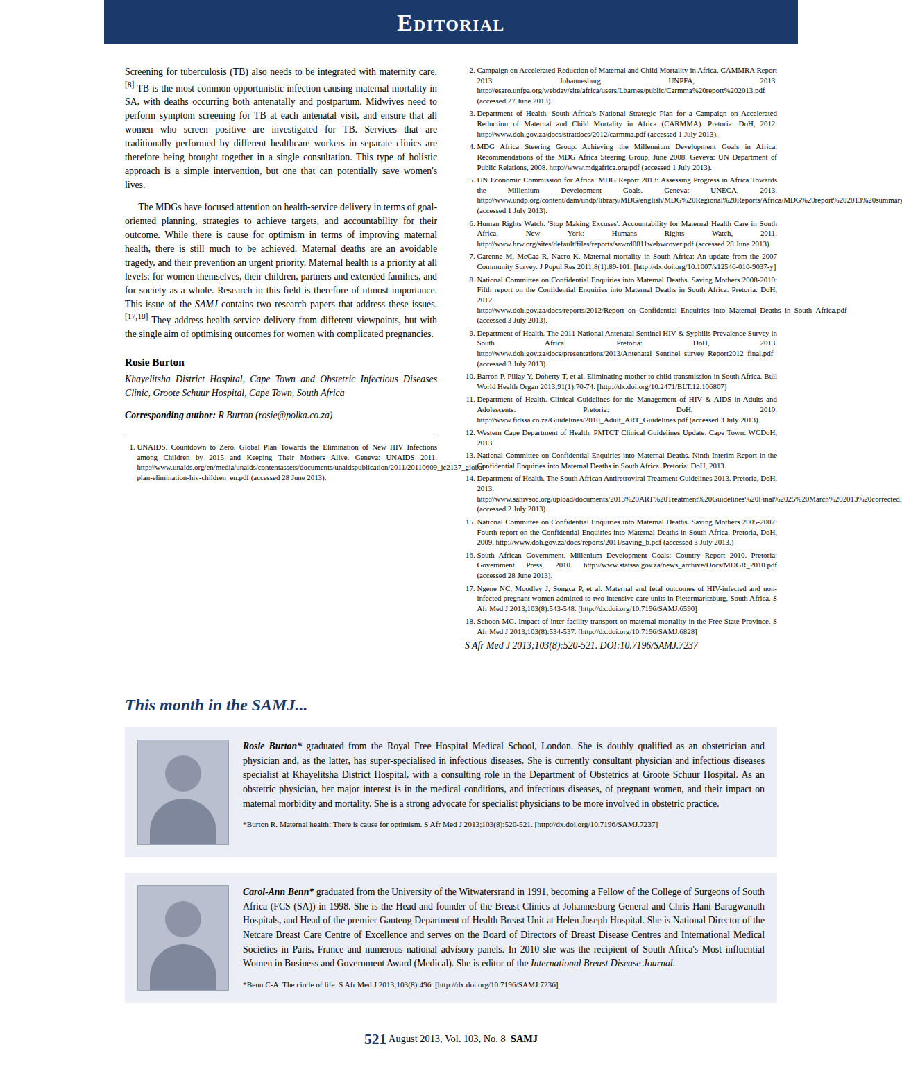Editorial
Screening for tuberculosis (TB) also needs to be integrated with maternity care.[8] TB is the most common opportunistic infection causing maternal mortality in SA, with deaths occurring both antenatally and postpartum. Midwives need to perform symptom screening for TB at each antenatal visit, and ensure that all women who screen positive are investigated for TB. Services that are traditionally performed by different healthcare workers in separate clinics are therefore being brought together in a single consultation. This type of holistic approach is a simple intervention, but one that can potentially save women's lives.
The MDGs have focused attention on health-service delivery in terms of goal-oriented planning, strategies to achieve targets, and accountability for their outcome. While there is cause for optimism in terms of improving maternal health, there is still much to be achieved. Maternal deaths are an avoidable tragedy, and their prevention an urgent priority. Maternal health is a priority at all levels: for women themselves, their children, partners and extended families, and for society as a whole. Research in this field is therefore of utmost importance. This issue of the SAMJ contains two research papers that address these issues.[17,18] They address health service delivery from different viewpoints, but with the single aim of optimising outcomes for women with complicated pregnancies.
Rosie Burton
Khayelitsha District Hospital, Cape Town and Obstetric Infectious Diseases Clinic, Groote Schuur Hospital, Cape Town, South Africa
Corresponding author: R Burton (rosie@polka.co.za)
UNAIDS. Countdown to Zero. Global Plan Towards the Elimination of New HIV Infections among Children by 2015 and Keeping Their Mothers Alive. Geneva: UNAIDS 2011. http://www.unaids.org/en/media/unaids/contentassets/documents/unaidspublication/2011/20110609_jc2137_global-plan-elimination-hiv-children_en.pdf (accessed 28 June 2013).
Campaign on Accelerated Reduction of Maternal and Child Mortality in Africa. CAMMRA Report 2013. Johannesburg: UNPFA, 2013. http://esaro.unfpa.org/webdav/site/africa/users/Lbarnes/public/Carmma%20report%202013.pdf (accessed 27 June 2013).
Department of Health. South Africa's National Strategic Plan for a Campaign on Accelerated Reduction of Maternal and Child Mortality in Africa (CARMMA). Pretoria: DoH, 2012. http://www.doh.gov.za/docs/stratdocs/2012/carmma.pdf (accessed 1 July 2013).
MDG Africa Steering Group. Achieving the Millennium Development Goals in Africa. Recommendations of the MDG Africa Steering Group, June 2008. Geveva: UN Department of Public Relations, 2008. http://www.mdgafrica.org/pdf (accessed 1 July 2013).
UN Economic Commission for Africa. MDG Report 2013: Assessing Progress in Africa Towards the Millenium Development Goals. Geneva: UNECA, 2013. http://www.undp.org/content/dam/undp/library/MDG/english/MDG%20Regional%20Reports/Africa/MDG%20report%202013%20summary_EN.pdf (accessed 1 July 2013).
Human Rights Watch. 'Stop Making Excuses'. Accountability for Maternal Health Care in South Africa. New York: Humans Rights Watch, 2011. http://www.hrw.org/sites/default/files/reports/sawrd0811webwcover.pdf (accessed 28 June 2013).
Garenne M, McCaa R, Nacro K. Maternal mortality in South Africa: An update from the 2007 Community Survey. J Popul Res 2011;8(1):89-101. [http://dx.doi.org/10.1007/s12546-010-9037-y]
National Committee on Confidential Enquiries into Maternal Deaths. Saving Mothers 2008-2010: Fifth report on the Confidential Enquiries into Maternal Deaths in South Africa. Pretoria: DoH, 2012. http://www.doh.gov.za/docs/reports/2012/Report_on_Confidential_Enquiries_into_Maternal_Deaths_in_South_Africa.pdf (accessed 3 July 2013).
Department of Health. The 2011 National Antenatal Sentinel HIV & Syphilis Prevalence Survey in South Africa. Pretoria: DoH, 2013. http://www.doh.gov.za/docs/presentations/2013/Antenatal_Sentinel_survey_Report2012_final.pdf (accessed 3 July 2013).
Barron P, Pillay Y, Doherty T, et al. Eliminating mother to child transmission in South Africa. Bull World Health Organ 2013;91(1):70-74. [http://dx.doi.org/10.2471/BLT.12.106807]
Department of Health. Clinical Guidelines for the Management of HIV & AIDS in Adults and Adolescents. Pretoria: DoH, 2010. http://www.fidssa.co.za/Guidelines/2010_Adult_ART_Guidelines.pdf (accessed 3 July 2013).
Western Cape Department of Health. PMTCT Clinical Guidelines Update. Cape Town: WCDoH, 2013.
National Committee on Confidential Enquiries into Maternal Deaths. Ninth Interim Report in the Confidential Enquiries into Maternal Deaths in South Africa. Pretoria: DoH, 2013.
Department of Health. The South African Antiretroviral Treatment Guidelines 2013. Pretoria, DoH, 2013. http://www.sahivsoc.org/upload/documents/2013%20ART%20Treatment%20Guidelines%20Final%2025%20March%202013%20corrected.pdf (accessed 2 July 2013).
National Committee on Confidential Enquiries into Maternal Deaths. Saving Mothers 2005-2007: Fourth report on the Confidential Enquiries into Maternal Deaths in South Africa. Pretoria, DoH, 2009. http://www.doh.gov.za/docs/reports/2011/saving_b.pdf (accessed 3 July 2013.)
South African Government. Millenium Development Goals: Country Report 2010. Pretoria: Government Press, 2010. http://www.statssa.gov.za/news_archive/Docs/MDGR_2010.pdf (accessed 28 June 2013).
Ngene NC, Moodley J, Songca P, et al. Maternal and fetal outcomes of HIV-infected and non-infected pregnant women admitted to two intensive care units in Pietermaritzburg, South Africa. S Afr Med J 2013;103(8):543-548. [http://dx.doi.org/10.7196/SAMJ.6590]
Schoon MG. Impact of inter-facility transport on maternal mortality in the Free State Province. S Afr Med J 2013;103(8):534-537. [http://dx.doi.org/10.7196/SAMJ.6828]
S Afr Med J 2013;103(8):520-521. DOI:10.7196/SAMJ.7237
This month in the SAMJ...
Rosie Burton* graduated from the Royal Free Hospital Medical School, London. She is doubly qualified as an obstetrician and physician and, as the latter, has super-specialised in infectious diseases. She is currently consultant physician and infectious diseases specialist at Khayelitsha District Hospital, with a consulting role in the Department of Obstetrics at Groote Schuur Hospital. As an obstetric physician, her major interest is in the medical conditions, and infectious diseases, of pregnant women, and their impact on maternal morbidity and mortality. She is a strong advocate for specialist physicians to be more involved in obstetric practice.
*Burton R. Maternal health: There is cause for optimism. S Afr Med J 2013;103(8):520-521. [http://dx.doi.org/10.7196/SAMJ.7237]
Carol-Ann Benn* graduated from the University of the Witwatersrand in 1991, becoming a Fellow of the College of Surgeons of South Africa (FCS (SA)) in 1998. She is the Head and founder of the Breast Clinics at Johannesburg General and Chris Hani Baragwanath Hospitals, and Head of the premier Gauteng Department of Health Breast Unit at Helen Joseph Hospital. She is National Director of the Netcare Breast Care Centre of Excellence and serves on the Board of Directors of Breast Disease Centres and International Medical Societies in Paris, France and numerous national advisory panels. In 2010 she was the recipient of South Africa's Most influential Women in Business and Government Award (Medical). She is editor of the International Breast Disease Journal.
*Benn C-A. The circle of life. S Afr Med J 2013;103(8):496. [http://dx.doi.org/10.7196/SAMJ.7236]
521 August 2013, Vol. 103, No. 8 SAMJ